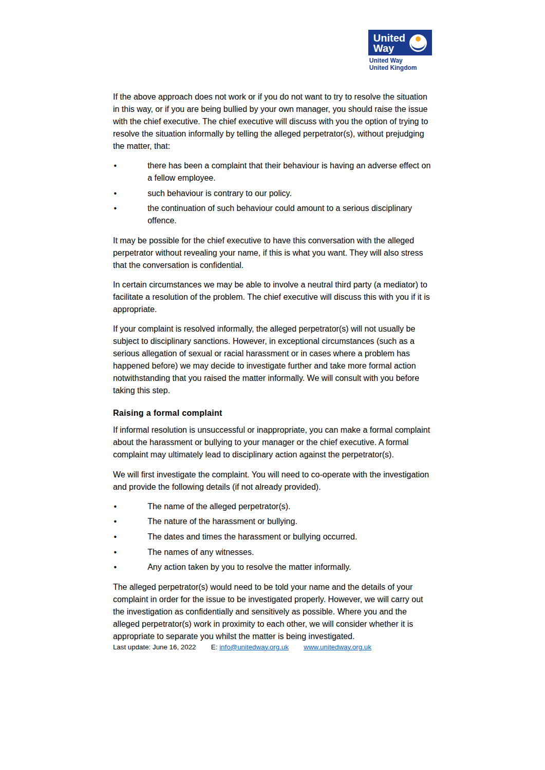United
Way
United Way
United Kingdom
If the above approach does not work or if you do not want to try to resolve the situation in this way, or if you are being bullied by your own manager, you should raise the issue with the chief executive. The chief executive will discuss with you the option of trying to resolve the situation informally by telling the alleged perpetrator(s), without prejudging the matter, that:
there has been a complaint that their behaviour is having an adverse effect on a fellow employee.
such behaviour is contrary to our policy.
the continuation of such behaviour could amount to a serious disciplinary offence.
It may be possible for the chief executive to have this conversation with the alleged perpetrator without revealing your name, if this is what you want. They will also stress that the conversation is confidential.
In certain circumstances we may be able to involve a neutral third party (a mediator) to facilitate a resolution of the problem. The chief executive will discuss this with you if it is appropriate.
If your complaint is resolved informally, the alleged perpetrator(s) will not usually be subject to disciplinary sanctions. However, in exceptional circumstances (such as a serious allegation of sexual or racial harassment or in cases where a problem has happened before) we may decide to investigate further and take more formal action notwithstanding that you raised the matter informally. We will consult with you before taking this step.
Raising a formal complaint
If informal resolution is unsuccessful or inappropriate, you can make a formal complaint about the harassment or bullying to your manager or the chief executive. A formal complaint may ultimately lead to disciplinary action against the perpetrator(s).
We will first investigate the complaint. You will need to co-operate with the investigation and provide the following details (if not already provided).
The name of the alleged perpetrator(s).
The nature of the harassment or bullying.
The dates and times the harassment or bullying occurred.
The names of any witnesses.
Any action taken by you to resolve the matter informally.
The alleged perpetrator(s) would need to be told your name and the details of your complaint in order for the issue to be investigated properly. However, we will carry out the investigation as confidentially and sensitively as possible. Where you and the alleged perpetrator(s) work in proximity to each other, we will consider whether it is appropriate to separate you whilst the matter is being investigated.
Last update: June 16, 2022 E: info@unitedway.org.uk www.unitedway.org.uk